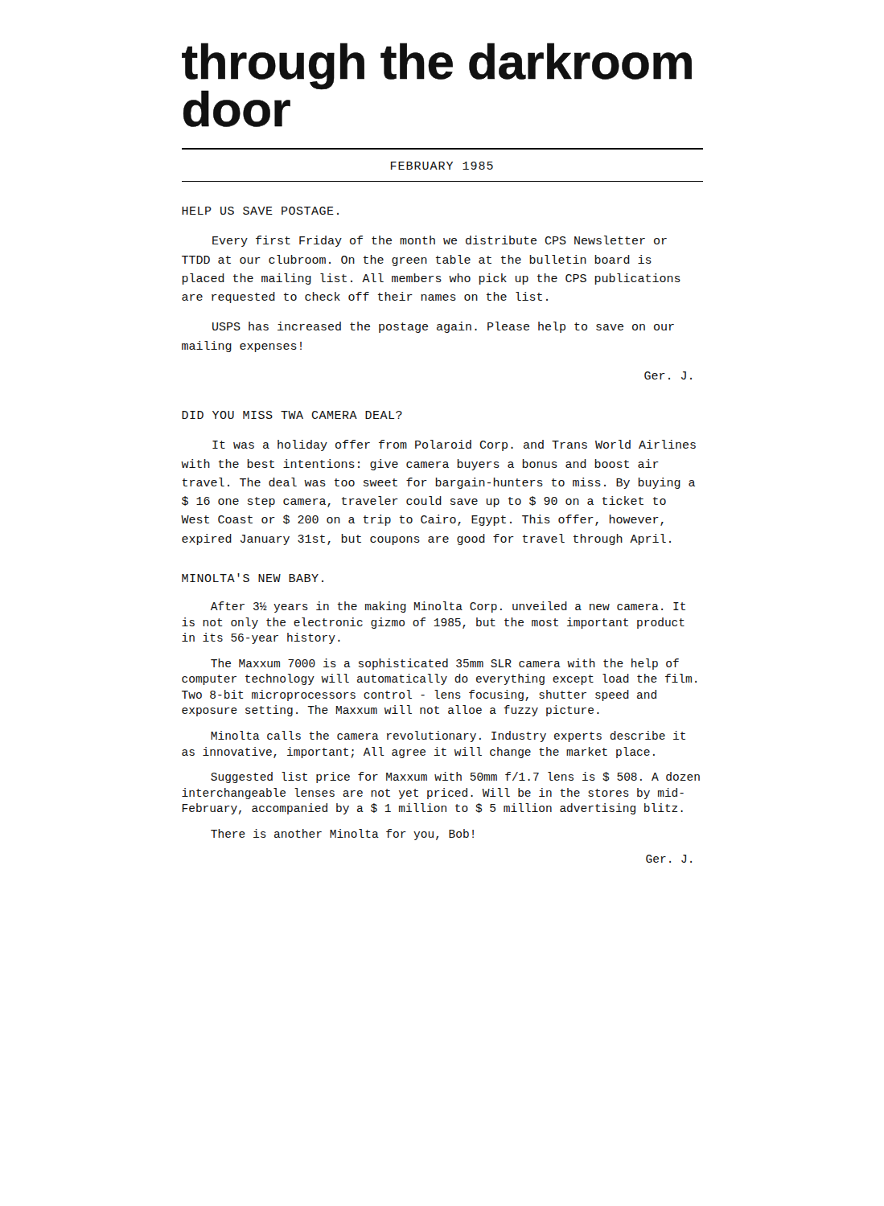through the darkroom door
FEBRUARY 1985
Help us save postage.
Every first Friday of the month we distribute CPS Newsletter or TTDD at our clubroom. On the green table at the bulletin board is placed the mailing list. All members who pick up the CPS publications are requested to check off their names on the list.
USPS has increased the postage again. Please help to save on our mailing expenses!
Ger. J.
Did you miss TWA camera deal?
It was a holiday offer from Polaroid Corp. and Trans World Airlines with the best intentions: give camera buyers a bonus and boost air travel. The deal was too sweet for bargain-hunters to miss. By buying a $ 16 one step camera, traveler could save up to $ 90 on a ticket to West Coast or $ 200 on a trip to Cairo, Egypt. This offer, however, expired January 31st, but coupons are good for travel through April.
Minolta's new baby.
After 3½ years in the making Minolta Corp. unveiled a new camera. It is not only the electronic gizmo of 1985, but the most important product in its 56-year history.
The Maxxum 7000 is a sophisticated 35mm SLR camera with the help of computer technology will automatically do everything except load the film. Two 8-bit microprocessors control - lens focusing, shutter speed and exposure setting. The Maxxum will not alloe a fuzzy picture.
Minolta calls the camera revolutionary. Industry experts describe it as innovative, important; All agree it will change the market place.
Suggested list price for Maxxum with 50mm f/1.7 lens is $ 508. A dozen interchangeable lenses are not yet priced. Will be in the stores by mid-February, accompanied by a $ 1 million to $ 5 million advertising blitz.
There is another Minolta for you, Bob!
Ger. J.